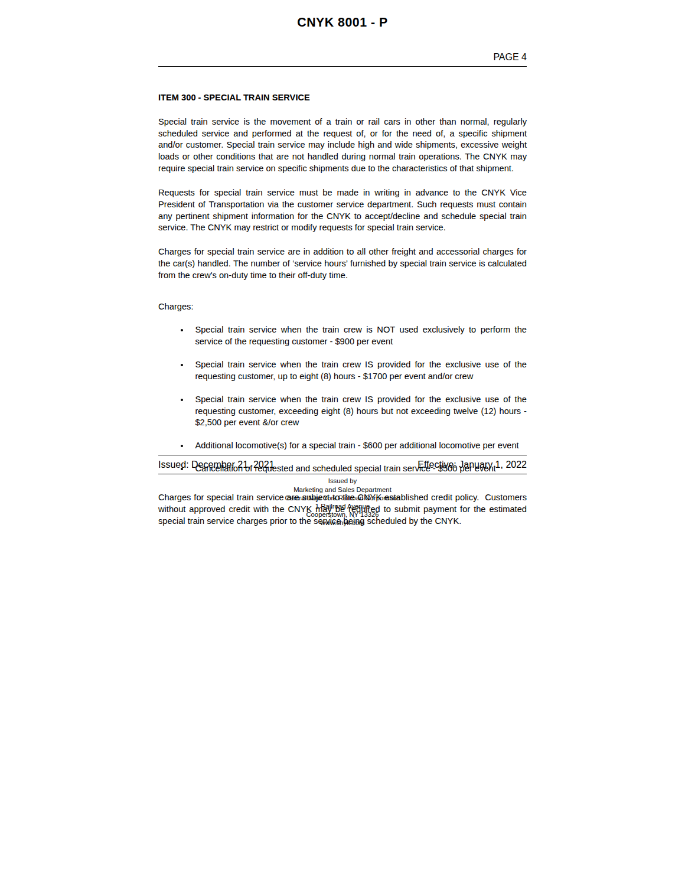CNYK 8001 - P
PAGE 4
ITEM 300 - SPECIAL TRAIN SERVICE
Special train service is the movement of a train or rail cars in other than normal, regularly scheduled service and performed at the request of, or for the need of, a specific shipment and/or customer. Special train service may include high and wide shipments, excessive weight loads or other conditions that are not handled during normal train operations. The CNYK may require special train service on specific shipments due to the characteristics of that shipment.
Requests for special train service must be made in writing in advance to the CNYK Vice President of Transportation via the customer service department. Such requests must contain any pertinent shipment information for the CNYK to accept/decline and schedule special train service. The CNYK may restrict or modify requests for special train service.
Charges for special train service are in addition to all other freight and accessorial charges for the car(s) handled. The number of ‘service hours’ furnished by special train service is calculated from the crew's on-duty time to their off-duty time.
Charges:
Special train service when the train crew is NOT used exclusively to perform the service of the requesting customer - $900 per event
Special train service when the train crew IS provided for the exclusive use of the requesting customer, up to eight (8) hours - $1700 per event and/or crew
Special train service when the train crew IS provided for the exclusive use of the requesting customer, exceeding eight (8) hours but not exceeding twelve (12) hours - $2,500 per event &/or crew
Additional locomotive(s) for a special train - $600 per additional locomotive per event
Cancellation of requested and scheduled special train service - $500 per event
Charges for special train service are subject to the CNYK established credit policy. Customers without approved credit with the CNYK may be required to submit payment for the estimated special train service charges prior to the service being scheduled by the CNYK.
Issued: December 21, 2021 Effective: January 1, 2022
Issued by
Marketing and Sales Department
Central New York Railroad Corporation
1 Railroad Avenue
Cooperstown, NY 13326
www.cnyk.com